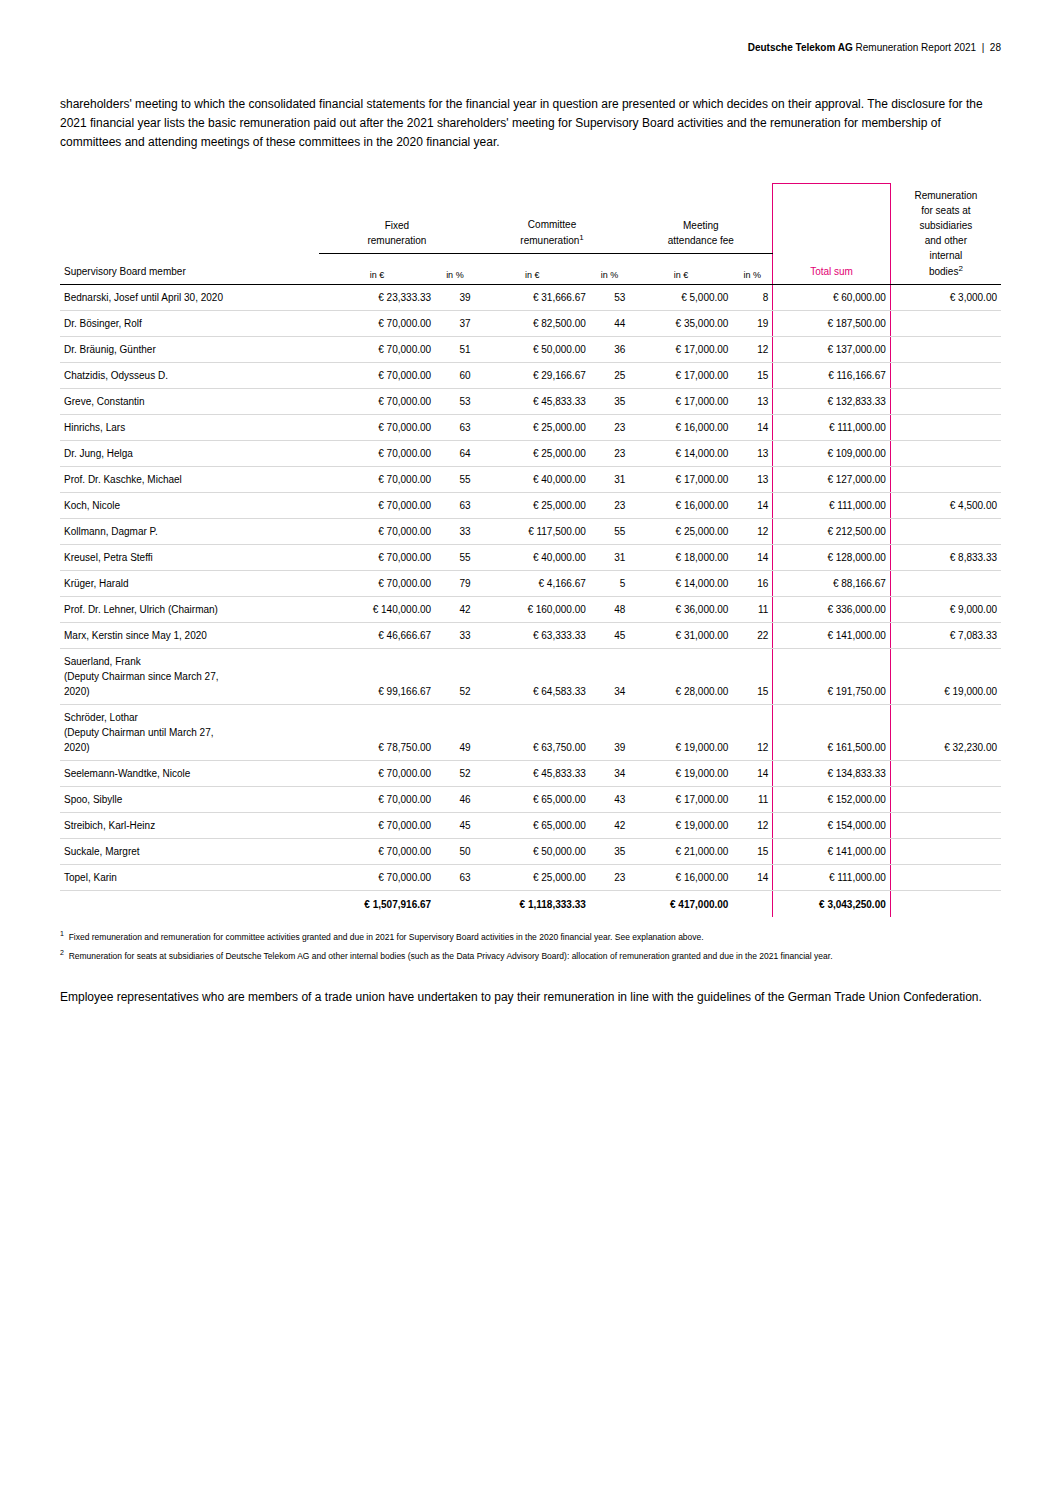Deutsche Telekom AG Remuneration Report 2021 | 28
shareholders' meeting to which the consolidated financial statements for the financial year in question are presented or which decides on their approval. The disclosure for the 2021 financial year lists the basic remuneration paid out after the 2021 shareholders' meeting for Supervisory Board activities and the remuneration for membership of committees and attending meetings of these committees in the 2020 financial year.
| Supervisory Board member | Fixed remuneration | Committee remuneration 1 | Meeting attendance fee | Total sum | Remuneration for seats at subsidiaries and other internal bodies 2 |
| --- | --- | --- | --- | --- | --- |
| in € | in % | in € | in % | in € | in % |
| Bednarski, Josef until April 30, 2020 | € 23,333.33 | 39 | € 31,666.67 | 53 | € 5,000.00 | 8 | € 60,000.00 | € 3,000.00 |
| Dr. Bösinger, Rolf | € 70,000.00 | 37 | € 82,500.00 | 44 | € 35,000.00 | 19 | € 187,500.00 | |
| Dr. Bräunig, Günther | € 70,000.00 | 51 | € 50,000.00 | 36 | € 17,000.00 | 12 | € 137,000.00 | |
| Chatzidis, Odysseus D. | € 70,000.00 | 60 | € 29,166.67 | 25 | € 17,000.00 | 15 | € 116,166.67 | |
| Greve, Constantin | € 70,000.00 | 53 | € 45,833.33 | 35 | € 17,000.00 | 13 | € 132,833.33 | |
| Hinrichs, Lars | € 70,000.00 | 63 | € 25,000.00 | 23 | € 16,000.00 | 14 | € 111,000.00 | |
| Dr. Jung, Helga | € 70,000.00 | 64 | € 25,000.00 | 23 | € 14,000.00 | 13 | € 109,000.00 | |
| Prof. Dr. Kaschke, Michael | € 70,000.00 | 55 | € 40,000.00 | 31 | € 17,000.00 | 13 | € 127,000.00 | |
| Koch, Nicole | € 70,000.00 | 63 | € 25,000.00 | 23 | € 16,000.00 | 14 | € 111,000.00 | € 4,500.00 |
| Kollmann, Dagmar P. | € 70,000.00 | 33 | € 117,500.00 | 55 | € 25,000.00 | 12 | € 212,500.00 | |
| Kreusel, Petra Steffi | € 70,000.00 | 55 | € 40,000.00 | 31 | € 18,000.00 | 14 | € 128,000.00 | € 8,833.33 |
| Krüger, Harald | € 70,000.00 | 79 | € 4,166.67 | 5 | € 14,000.00 | 16 | € 88,166.67 | |
| Prof. Dr. Lehner, Ulrich (Chairman) | € 140,000.00 | 42 | € 160,000.00 | 48 | € 36,000.00 | 11 | € 336,000.00 | € 9,000.00 |
| Marx, Kerstin since May 1, 2020 | € 46,666.67 | 33 | € 63,333.33 | 45 | € 31,000.00 | 22 | € 141,000.00 | € 7,083.33 |
| Sauerland, Frank (Deputy Chairman since March 27, 2020) | € 99,166.67 | 52 | € 64,583.33 | 34 | € 28,000.00 | 15 | € 191,750.00 | € 19,000.00 |
| Schröder, Lothar (Deputy Chairman until March 27, 2020) | € 78,750.00 | 49 | € 63,750.00 | 39 | € 19,000.00 | 12 | € 161,500.00 | € 32,230.00 |
| Seelemann-Wandtke, Nicole | € 70,000.00 | 52 | € 45,833.33 | 34 | € 19,000.00 | 14 | € 134,833.33 | |
| Spoo, Sibylle | € 70,000.00 | 46 | € 65,000.00 | 43 | € 17,000.00 | 11 | € 152,000.00 | |
| Streibich, Karl-Heinz | € 70,000.00 | 45 | € 65,000.00 | 42 | € 19,000.00 | 12 | € 154,000.00 | |
| Suckale, Margret | € 70,000.00 | 50 | € 50,000.00 | 35 | € 21,000.00 | 15 | € 141,000.00 | |
| Topel, Karin | € 70,000.00 | 63 | € 25,000.00 | 23 | € 16,000.00 | 14 | € 111,000.00 | |
| | € 1,507,916.67 | | € 1,118,333.33 | | € 417,000.00 | | € 3,043,250.00 | |
1 Fixed remuneration and remuneration for committee activities granted and due in 2021 for Supervisory Board activities in the 2020 financial year. See explanation above.
2 Remuneration for seats at subsidiaries of Deutsche Telekom AG and other internal bodies (such as the Data Privacy Advisory Board): allocation of remuneration granted and due in the 2021 financial year.
Employee representatives who are members of a trade union have undertaken to pay their remuneration in line with the guidelines of the German Trade Union Confederation.